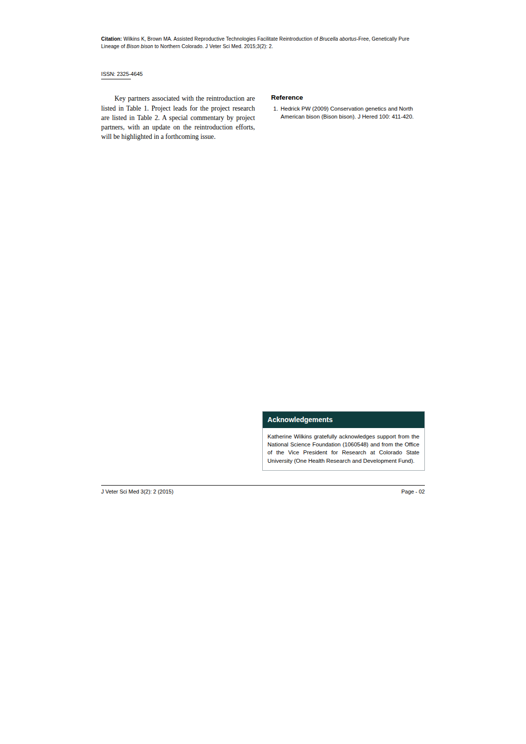Citation: Wilkins K, Brown MA. Assisted Reproductive Technologies Facilitate Reintroduction of Brucella abortus-Free, Genetically Pure Lineage of Bison bison to Northern Colorado. J Veter Sci Med. 2015;3(2): 2.
ISSN: 2325-4645
Key partners associated with the reintroduction are listed in Table 1. Project leads for the project research are listed in Table 2. A special commentary by project partners, with an update on the reintroduction efforts, will be highlighted in a forthcoming issue.
Reference
Hedrick PW (2009) Conservation genetics and North American bison (Bison bison). J Hered 100: 411-420.
Acknowledgements
Katherine Wilkins gratefully acknowledges support from the National Science Foundation (1060548) and from the Office of the Vice President for Research at Colorado State University (One Health Research and Development Fund).
J Veter Sci Med 3(2): 2 (2015)
Page - 02